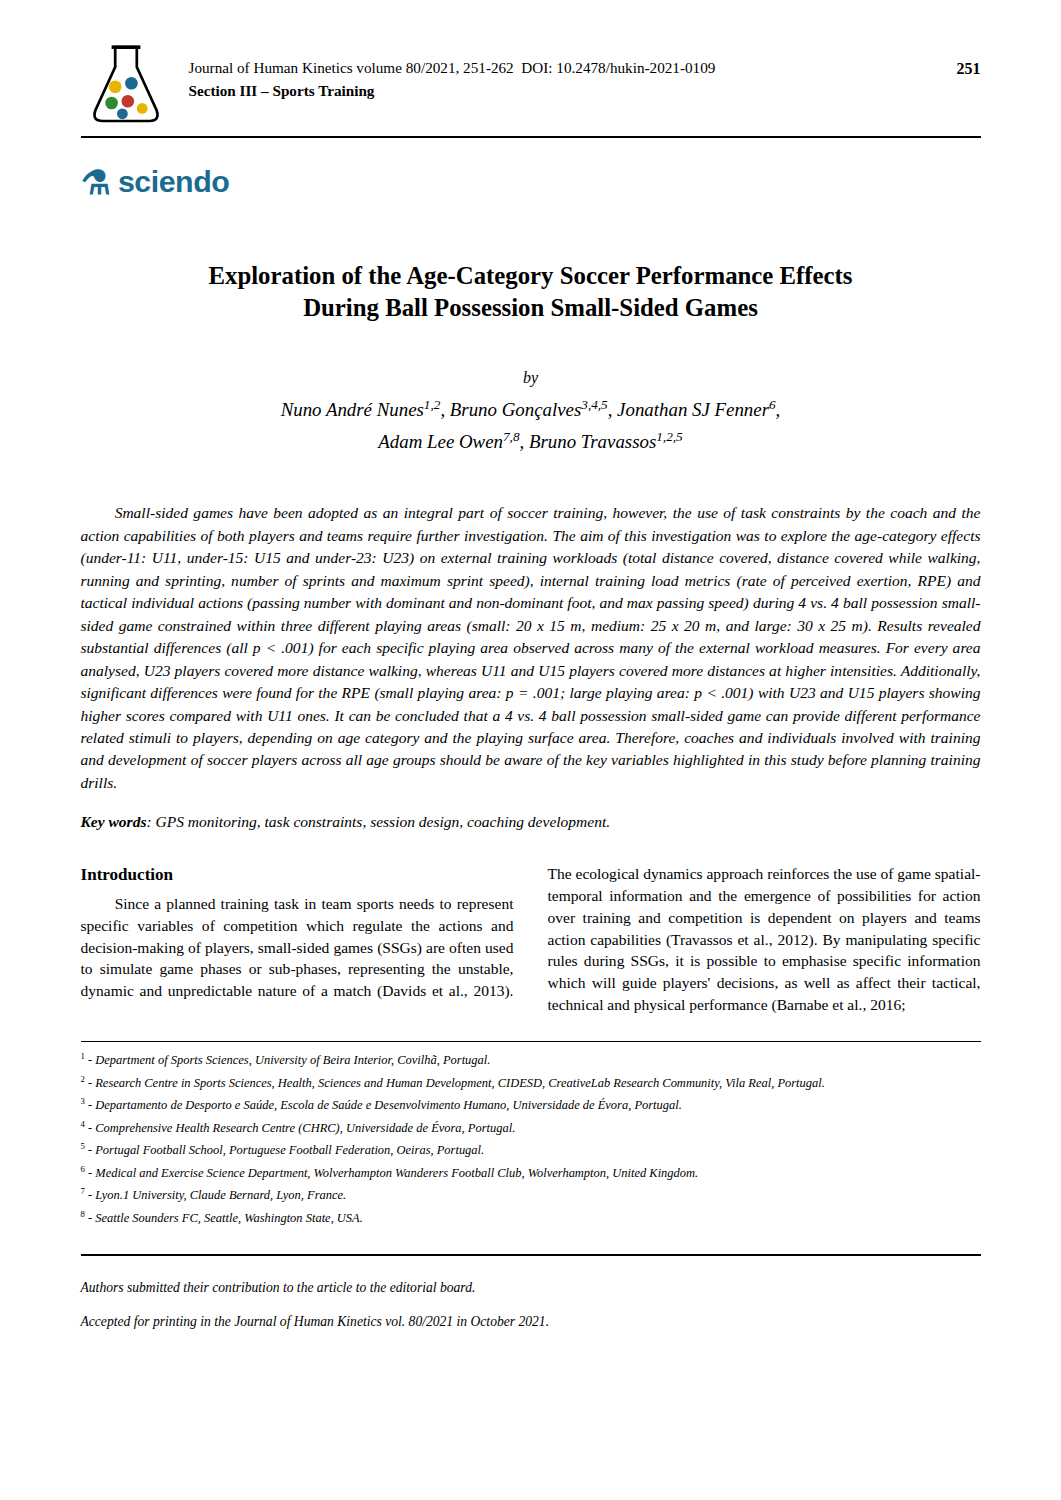251 Journal of Human Kinetics volume 80/2021, 251-262 DOI: 10.2478/hukin-2021-0109
Section III – Sports Training
⚗ sciendo
Exploration of the Age-Category Soccer Performance Effects
During Ball Possession Small-Sided Games
by Nuno André Nunes1,2, Bruno Gonçalves3,4,5, Jonathan SJ Fenner6,
Adam Lee Owen7,8, Bruno Travassos1,2,5
Small-sided games have been adopted as an integral part of soccer training, however, the use of task constraints by the coach and the action capabilities of both players and teams require further investigation. The aim of this investigation was to explore the age-category effects (under-11: U11, under-15: U15 and under-23: U23) on external training workloads (total distance covered, distance covered while walking, running and sprinting, number of sprints and maximum sprint speed), internal training load metrics (rate of perceived exertion, RPE) and tactical individual actions (passing number with dominant and non-dominant foot, and max passing speed) during 4 vs. 4 ball possession small-sided game constrained within three different playing areas (small: 20 x 15 m, medium: 25 x 20 m, and large: 30 x 25 m). Results revealed substantial differences (all p < .001) for each specific playing area observed across many of the external workload measures. For every area analysed, U23 players covered more distance walking, whereas U11 and U15 players covered more distances at higher intensities. Additionally, significant differences were found for the RPE (small playing area: p = .001; large playing area: p < .001) with U23 and U15 players showing higher scores compared with U11 ones. It can be concluded that a 4 vs. 4 ball possession small-sided game can provide different performance related stimuli to players, depending on age category and the playing surface area. Therefore, coaches and individuals involved with training and development of soccer players across all age groups should be aware of the key variables highlighted in this study before planning training drills.
Key words: GPS monitoring, task constraints, session design, coaching development.
Introduction
Since a planned training task in team sports needs to represent specific variables of competition which regulate the actions and decision-making of players, small-sided games (SSGs) are often used to simulate game phases or sub-phases, representing the unstable, dynamic and unpredictable nature of a match (Davids et al., 2013). The ecological dynamics approach reinforces the use of game spatial-temporal information and the emergence of possibilities for action over training and competition is dependent on players and teams action capabilities (Travassos et al., 2012). By manipulating specific rules during SSGs, it is possible to emphasise specific information which will guide players' decisions, as well as affect their tactical, technical and physical performance (Barnabe et al., 2016;
1 - Department of Sports Sciences, University of Beira Interior, Covilhã, Portugal.
2 - Research Centre in Sports Sciences, Health, Sciences and Human Development, CIDESD, CreativeLab Research Community, Vila Real, Portugal.
3 - Departamento de Desporto e Saúde, Escola de Saúde e Desenvolvimento Humano, Universidade de Évora, Portugal.
4 - Comprehensive Health Research Centre (CHRC), Universidade de Évora, Portugal.
5 - Portugal Football School, Portuguese Football Federation, Oeiras, Portugal.
6 - Medical and Exercise Science Department, Wolverhampton Wanderers Football Club, Wolverhampton, United Kingdom.
7 - Lyon.1 University, Claude Bernard, Lyon, France.
8 - Seattle Sounders FC, Seattle, Washington State, USA.
Authors submitted their contribution to the article to the editorial board.
Accepted for printing in the Journal of Human Kinetics vol. 80/2021 in October 2021.